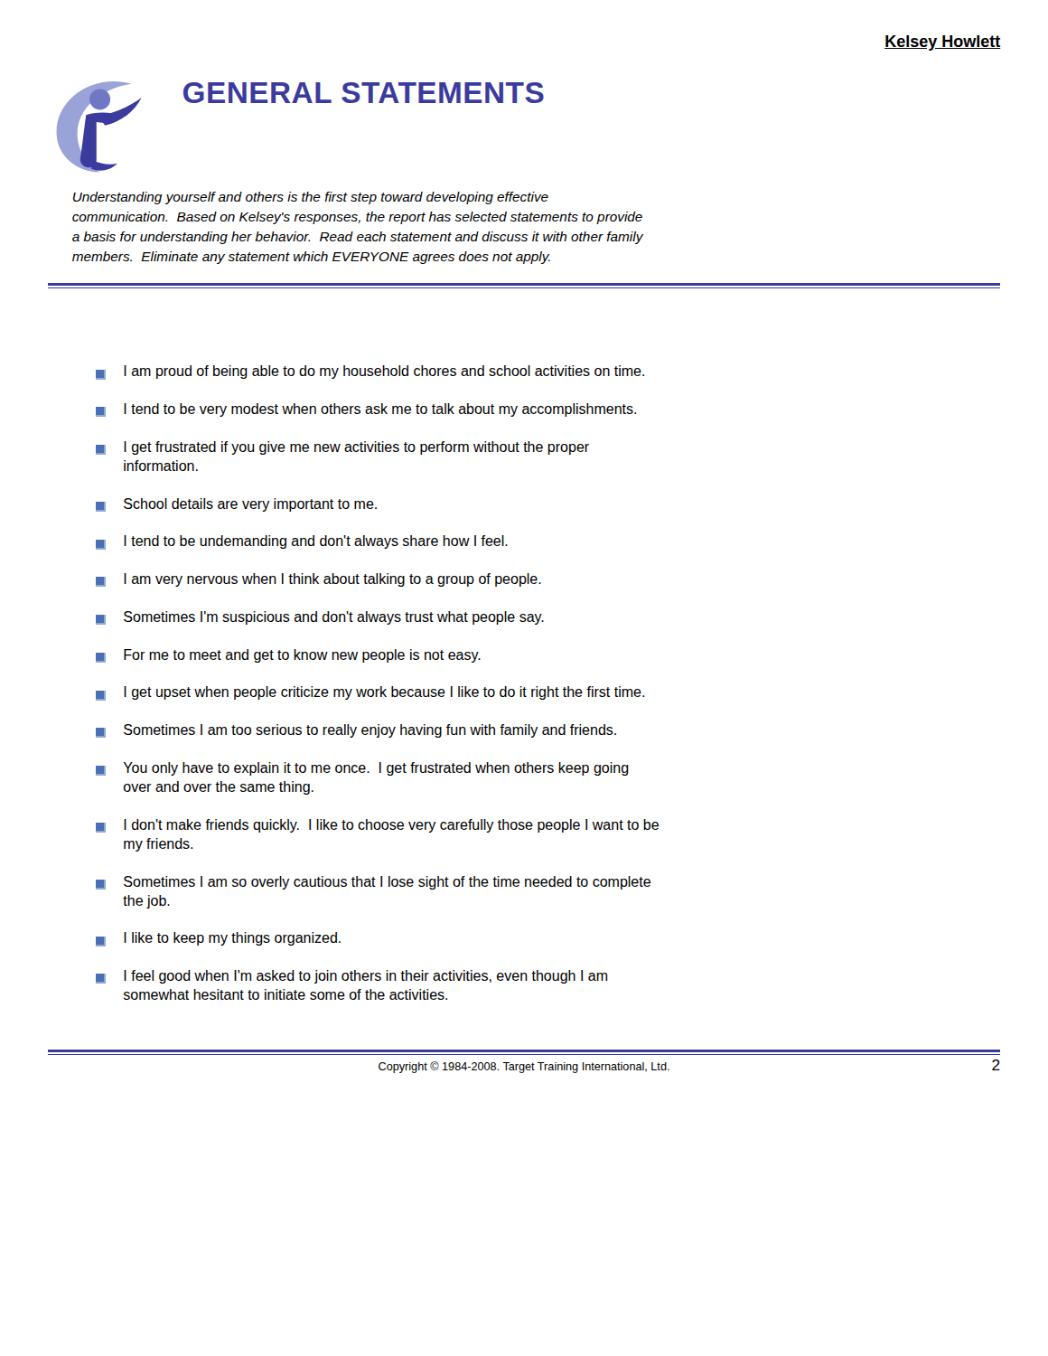Kelsey Howlett
GENERAL STATEMENTS
Understanding yourself and others is the first step toward developing effective communication. Based on Kelsey's responses, the report has selected statements to provide a basis for understanding her behavior. Read each statement and discuss it with other family members. Eliminate any statement which EVERYONE agrees does not apply.
I am proud of being able to do my household chores and school activities on time.
I tend to be very modest when others ask me to talk about my accomplishments.
I get frustrated if you give me new activities to perform without the proper information.
School details are very important to me.
I tend to be undemanding and don't always share how I feel.
I am very nervous when I think about talking to a group of people.
Sometimes I'm suspicious and don't always trust what people say.
For me to meet and get to know new people is not easy.
I get upset when people criticize my work because I like to do it right the first time.
Sometimes I am too serious to really enjoy having fun with family and friends.
You only have to explain it to me once. I get frustrated when others keep going over and over the same thing.
I don't make friends quickly. I like to choose very carefully those people I want to be my friends.
Sometimes I am so overly cautious that I lose sight of the time needed to complete the job.
I like to keep my things organized.
I feel good when I'm asked to join others in their activities, even though I am somewhat hesitant to initiate some of the activities.
Copyright © 1984-2008. Target Training International, Ltd.
2